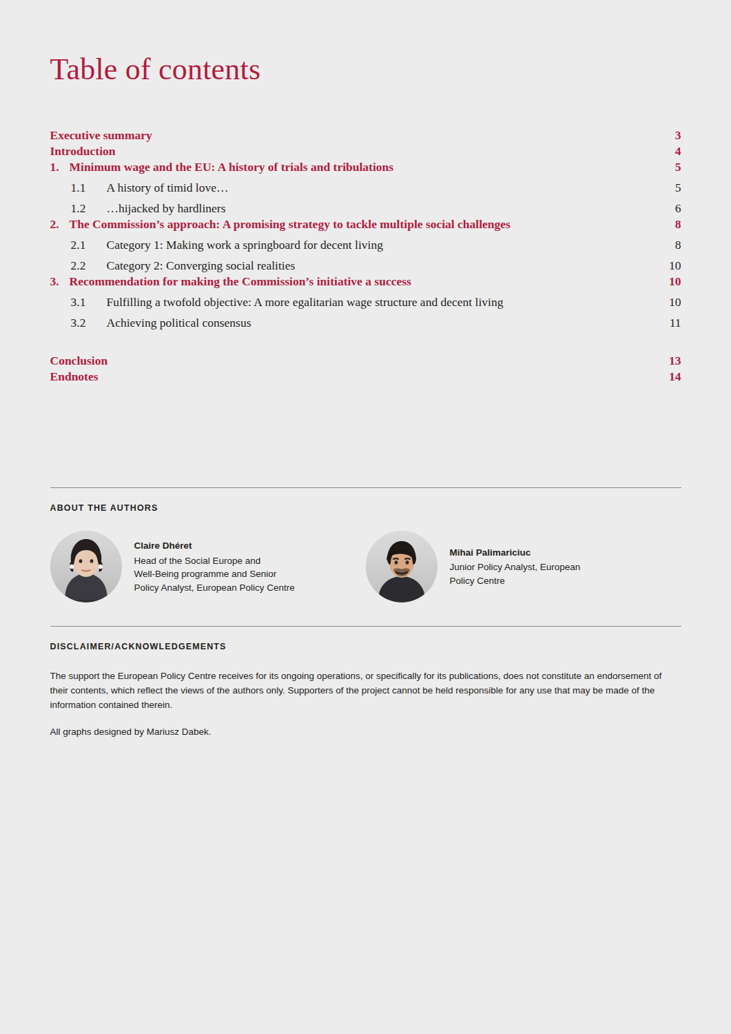Table of contents
Executive summary 3
Introduction 4
1. Minimum wage and the EU: A history of trials and tribulations 5
1.1 A history of timid love… 5
1.2…hijacked by hardliners 6
2. The Commission’s approach: A promising strategy to tackle multiple social challenges 8
2.1 Category 1: Making work a springboard for decent living 8
2.2 Category 2: Converging social realities 10
3. Recommendation for making the Commission’s initiative a success 10
3.1 Fulfilling a twofold objective: A more egalitarian wage structure and decent living 10
3.2 Achieving political consensus 11
Conclusion 13
Endnotes 14
About the authors
Claire Dhéret Head of the Social Europe and
Well-Being programme and Senior
Policy Analyst, European Policy Centre
Mihai Palimariciuc Junior Policy Analyst, European
Policy Centre
Disclaimer/Acknowledgements
The support the European Policy Centre receives for its ongoing operations, or specifically for its publications, does not constitute an endorsement of their contents, which reflect the views of the authors only. Supporters of the project cannot be held responsible for any use that may be made of the information contained therein.
All graphs designed by Mariusz Dabek.